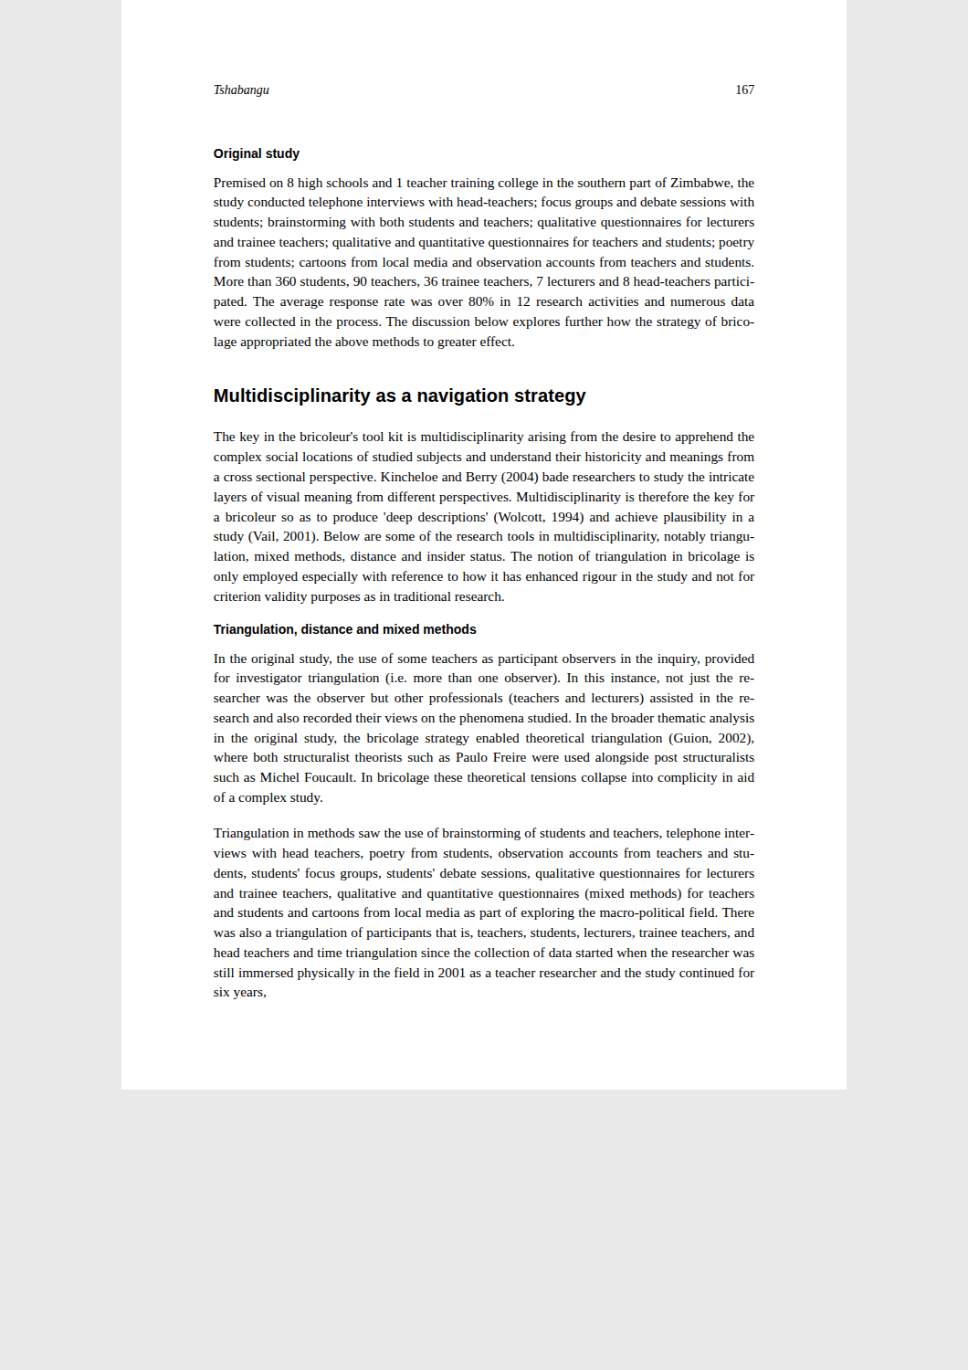Tshabangu 167
Original study
Premised on 8 high schools and 1 teacher training college in the southern part of Zimbabwe, the study conducted telephone interviews with head-teachers; focus groups and debate sessions with students; brainstorming with both students and teachers; qualitative questionnaires for lecturers and trainee teachers; qualitative and quantitative questionnaires for teachers and students; poetry from students; cartoons from local media and observation accounts from teachers and students. More than 360 students, 90 teachers, 36 trainee teachers, 7 lecturers and 8 head-teachers participated. The average response rate was over 80% in 12 research activities and numerous data were collected in the process. The discussion below explores further how the strategy of bricolage appropriated the above methods to greater effect.
Multidisciplinarity as a navigation strategy
The key in the bricoleur's tool kit is multidisciplinarity arising from the desire to apprehend the complex social locations of studied subjects and understand their historicity and meanings from a cross sectional perspective. Kincheloe and Berry (2004) bade researchers to study the intricate layers of visual meaning from different perspectives. Multidisciplinarity is therefore the key for a bricoleur so as to produce 'deep descriptions' (Wolcott, 1994) and achieve plausibility in a study (Vail, 2001). Below are some of the research tools in multidisciplinarity, notably triangulation, mixed methods, distance and insider status. The notion of triangulation in bricolage is only employed especially with reference to how it has enhanced rigour in the study and not for criterion validity purposes as in traditional research.
Triangulation, distance and mixed methods
In the original study, the use of some teachers as participant observers in the inquiry, provided for investigator triangulation (i.e. more than one observer). In this instance, not just the researcher was the observer but other professionals (teachers and lecturers) assisted in the research and also recorded their views on the phenomena studied. In the broader thematic analysis in the original study, the bricolage strategy enabled theoretical triangulation (Guion, 2002), where both structuralist theorists such as Paulo Freire were used alongside post structuralists such as Michel Foucault. In bricolage these theoretical tensions collapse into complicity in aid of a complex study.
Triangulation in methods saw the use of brainstorming of students and teachers, telephone interviews with head teachers, poetry from students, observation accounts from teachers and students, students' focus groups, students' debate sessions, qualitative questionnaires for lecturers and trainee teachers, qualitative and quantitative questionnaires (mixed methods) for teachers and students and cartoons from local media as part of exploring the macro-political field. There was also a triangulation of participants that is, teachers, students, lecturers, trainee teachers, and head teachers and time triangulation since the collection of data started when the researcher was still immersed physically in the field in 2001 as a teacher researcher and the study continued for six years,